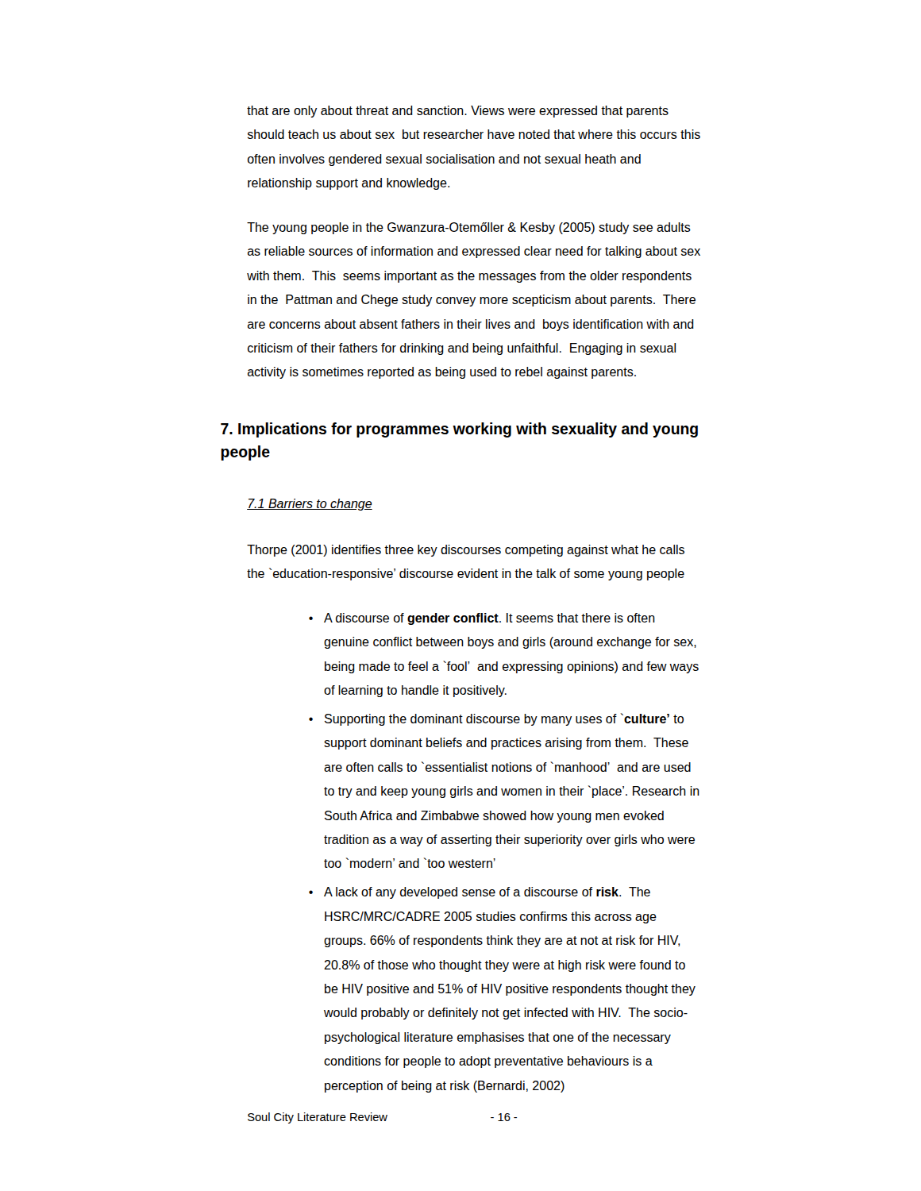that are only about threat and sanction. Views were expressed that parents should teach us about sex but researcher have noted that where this occurs this often involves gendered sexual socialisation and not sexual heath and relationship support and knowledge.
The young people in the Gwanzura-Otemőller & Kesby (2005) study see adults as reliable sources of information and expressed clear need for talking about sex with them. This seems important as the messages from the older respondents in the Pattman and Chege study convey more scepticism about parents. There are concerns about absent fathers in their lives and boys identification with and criticism of their fathers for drinking and being unfaithful. Engaging in sexual activity is sometimes reported as being used to rebel against parents.
7. Implications for programmes working with sexuality and young people
7.1 Barriers to change
Thorpe (2001) identifies three key discourses competing against what he calls the `education-responsive’ discourse evident in the talk of some young people
A discourse of gender conflict. It seems that there is often genuine conflict between boys and girls (around exchange for sex, being made to feel a `fool’ and expressing opinions) and few ways of learning to handle it positively.
Supporting the dominant discourse by many uses of `culture’ to support dominant beliefs and practices arising from them. These are often calls to `essentialist notions of `manhood’ and are used to try and keep young girls and women in their `place’. Research in South Africa and Zimbabwe showed how young men evoked tradition as a way of asserting their superiority over girls who were too `modern’ and `too western’
A lack of any developed sense of a discourse of risk. The HSRC/MRC/CADRE 2005 studies confirms this across age groups. 66% of respondents think they are at not at risk for HIV, 20.8% of those who thought they were at high risk were found to be HIV positive and 51% of HIV positive respondents thought they would probably or definitely not get infected with HIV. The socio-psychological literature emphasises that one of the necessary conditions for people to adopt preventative behaviours is a perception of being at risk (Bernardi, 2002)
Soul City Literature Review - 16 -